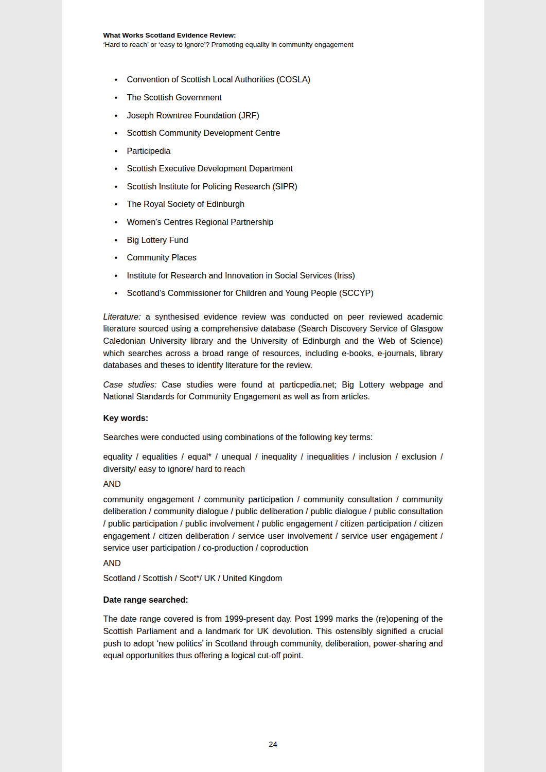What Works Scotland Evidence Review:
‘Hard to reach’ or ‘easy to ignore’? Promoting equality in community engagement
Convention of Scottish Local Authorities (COSLA)
The Scottish Government
Joseph Rowntree Foundation (JRF)
Scottish Community Development Centre
Participedia
Scottish Executive Development Department
Scottish Institute for Policing Research (SIPR)
The Royal Society of Edinburgh
Women’s Centres Regional Partnership
Big Lottery Fund
Community Places
Institute for Research and Innovation in Social Services (Iriss)
Scotland’s Commissioner for Children and Young People (SCCYP)
Literature: a synthesised evidence review was conducted on peer reviewed academic literature sourced using a comprehensive database (Search Discovery Service of Glasgow Caledonian University library and the University of Edinburgh and the Web of Science) which searches across a broad range of resources, including e-books, e-journals, library databases and theses to identify literature for the review.
Case studies: Case studies were found at particpedia.net; Big Lottery webpage and National Standards for Community Engagement as well as from articles.
Key words:
Searches were conducted using combinations of the following key terms:
equality / equalities / equal* / unequal / inequality / inequalities / inclusion / exclusion / diversity/ easy to ignore/ hard to reach
AND
community engagement / community participation / community consultation / community deliberation / community dialogue / public deliberation / public dialogue / public consultation / public participation / public involvement / public engagement / citizen participation / citizen engagement / citizen deliberation / service user involvement / service user engagement / service user participation / co-production / coproduction
AND
Scotland / Scottish / Scot*/ UK / United Kingdom
Date range searched:
The date range covered is from 1999-present day. Post 1999 marks the (re)opening of the Scottish Parliament and a landmark for UK devolution. This ostensibly signified a crucial push to adopt ‘new politics’ in Scotland through community, deliberation, power-sharing and equal opportunities thus offering a logical cut-off point.
24